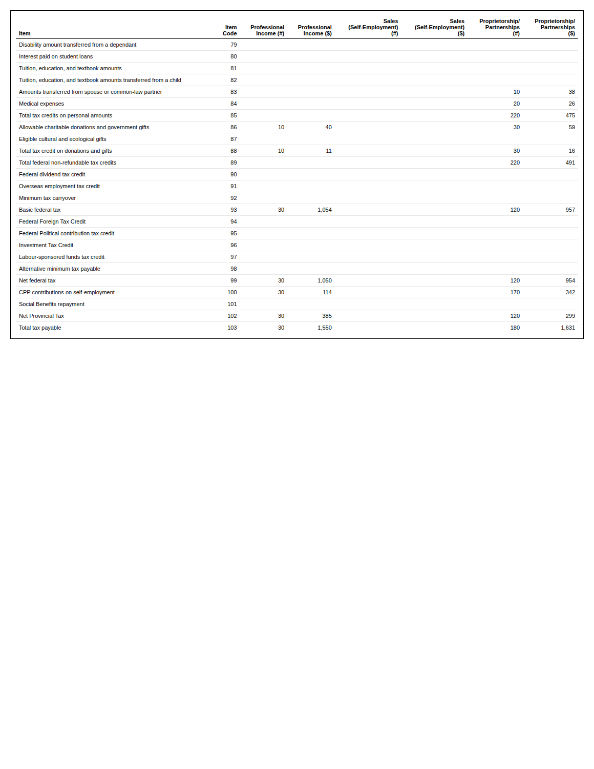| Item | Item Code | Professional Income (#) | Professional Income ($) | Sales (Self-Employment) (#) | Sales (Self-Employment) ($) | Proprietorship/ Partnerships (#) | Proprietorship/ Partnerships ($) |
| --- | --- | --- | --- | --- | --- | --- | --- |
| Disability amount transferred from a dependant | 79 | | | | | | |
| Interest paid on student loans | 80 | | | | | | |
| Tuition, education, and textbook amounts | 81 | | | | | | |
| Tuition, education, and textbook amounts transferred from a child | 82 | | | | | | |
| Amounts transferred from spouse or common-law partner | 83 | | | | | 10 | 38 |
| Medical expenses | 84 | | | | | 20 | 26 |
| Total tax credits on personal amounts | 85 | | | | | 220 | 475 |
| Allowable charitable donations and government gifts | 86 | 10 | 40 | | | 30 | 59 |
| Eligible cultural and ecological gifts | 87 | | | | | | |
| Total tax credit on donations and gifts | 88 | 10 | 11 | | | 30 | 16 |
| Total federal non-refundable tax credits | 89 | | | | | 220 | 491 |
| Federal dividend tax credit | 90 | | | | | | |
| Overseas employment tax credit | 91 | | | | | | |
| Minimum tax carryover | 92 | | | | | | |
| Basic federal tax | 93 | 30 | 1,054 | | | 120 | 957 |
| Federal Foreign Tax Credit | 94 | | | | | | |
| Federal Political contribution tax credit | 95 | | | | | | |
| Investment Tax Credit | 96 | | | | | | |
| Labour-sponsored funds tax credit | 97 | | | | | | |
| Alternative minimum tax payable | 98 | | | | | | |
| Net federal tax | 99 | 30 | 1,050 | | | 120 | 954 |
| CPP contributions on self-employment | 100 | 30 | 114 | | | 170 | 342 |
| Social Benefits repayment | 101 | | | | | | |
| Net Provincial Tax | 102 | 30 | 385 | | | 120 | 299 |
| Total tax payable | 103 | 30 | 1,550 | | | 180 | 1,631 |